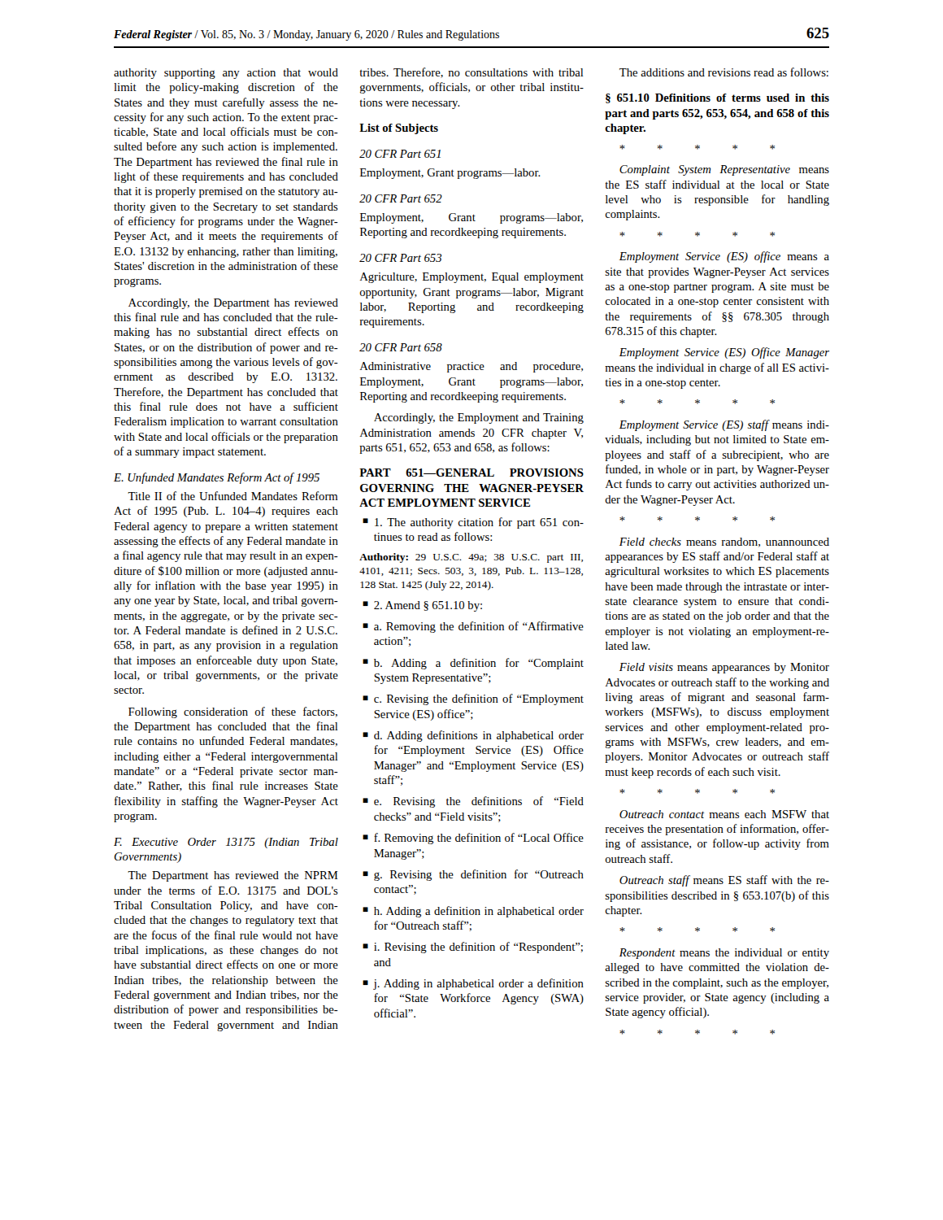Federal Register / Vol. 85, No. 3 / Monday, January 6, 2020 / Rules and Regulations
625
authority supporting any action that would limit the policy-making discretion of the States and they must carefully assess the necessity for any such action. To the extent practicable, State and local officials must be consulted before any such action is implemented. The Department has reviewed the final rule in light of these requirements and has concluded that it is properly premised on the statutory authority given to the Secretary to set standards of efficiency for programs under the Wagner-Peyser Act, and it meets the requirements of E.O. 13132 by enhancing, rather than limiting, States' discretion in the administration of these programs.
Accordingly, the Department has reviewed this final rule and has concluded that the rulemaking has no substantial direct effects on States, or on the distribution of power and responsibilities among the various levels of government as described by E.O. 13132. Therefore, the Department has concluded that this final rule does not have a sufficient Federalism implication to warrant consultation with State and local officials or the preparation of a summary impact statement.
E. Unfunded Mandates Reform Act of 1995
Title II of the Unfunded Mandates Reform Act of 1995 (Pub. L. 104–4) requires each Federal agency to prepare a written statement assessing the effects of any Federal mandate in a final agency rule that may result in an expenditure of $100 million or more (adjusted annually for inflation with the base year 1995) in any one year by State, local, and tribal governments, in the aggregate, or by the private sector. A Federal mandate is defined in 2 U.S.C. 658, in part, as any provision in a regulation that imposes an enforceable duty upon State, local, or tribal governments, or the private sector.
Following consideration of these factors, the Department has concluded that the final rule contains no unfunded Federal mandates, including either a “Federal intergovernmental mandate” or a “Federal private sector mandate.” Rather, this final rule increases State flexibility in staffing the Wagner-Peyser Act program.
F. Executive Order 13175 (Indian Tribal Governments)
The Department has reviewed the NPRM under the terms of E.O. 13175 and DOL's Tribal Consultation Policy, and have concluded that the changes to regulatory text that are the focus of the final rule would not have tribal implications, as these changes do not have substantial direct effects on one or more Indian tribes, the relationship between the Federal government and Indian tribes, nor the distribution of power and responsibilities between the Federal government and Indian tribes. Therefore, no consultations with tribal governments, officials, or other tribal institutions were necessary.
List of Subjects
20 CFR Part 651
Employment, Grant programs—labor.
20 CFR Part 652
Employment, Grant programs—labor, Reporting and recordkeeping requirements.
20 CFR Part 653
Agriculture, Employment, Equal employment opportunity, Grant programs—labor, Migrant labor, Reporting and recordkeeping requirements.
20 CFR Part 658
Administrative practice and procedure, Employment, Grant programs—labor, Reporting and recordkeeping requirements.
Accordingly, the Employment and Training Administration amends 20 CFR chapter V, parts 651, 652, 653 and 658, as follows:
PART 651—GENERAL PROVISIONS GOVERNING THE WAGNER-PEYSER ACT EMPLOYMENT SERVICE
1. The authority citation for part 651 continues to read as follows:
Authority: 29 U.S.C. 49a; 38 U.S.C. part III, 4101, 4211; Secs. 503, 3, 189, Pub. L. 113–128, 128 Stat. 1425 (July 22, 2014).
2. Amend § 651.10 by:
a. Removing the definition of “Affirmative action”;
b. Adding a definition for “Complaint System Representative”;
c. Revising the definition of “Employment Service (ES) office”;
d. Adding definitions in alphabetical order for “Employment Service (ES) Office Manager” and “Employment Service (ES) staff”;
e. Revising the definitions of “Field checks” and “Field visits”;
f. Removing the definition of “Local Office Manager”;
g. Revising the definition for “Outreach contact”;
h. Adding a definition in alphabetical order for “Outreach staff”;
i. Revising the definition of “Respondent”; and
j. Adding in alphabetical order a definition for “State Workforce Agency (SWA) official”.
The additions and revisions read as follows:
§ 651.10 Definitions of terms used in this part and parts 652, 653, 654, and 658 of this chapter.
* * * * *
Complaint System Representative means the ES staff individual at the local or State level who is responsible for handling complaints.
* * * * *
Employment Service (ES) office means a site that provides Wagner-Peyser Act services as a one-stop partner program. A site must be colocated in a one-stop center consistent with the requirements of §§ 678.305 through 678.315 of this chapter.
Employment Service (ES) Office Manager means the individual in charge of all ES activities in a one-stop center.
* * * * *
Employment Service (ES) staff means individuals, including but not limited to State employees and staff of a subrecipient, who are funded, in whole or in part, by Wagner-Peyser Act funds to carry out activities authorized under the Wagner-Peyser Act.
* * * * *
Field checks means random, unannounced appearances by ES staff and/or Federal staff at agricultural worksites to which ES placements have been made through the intrastate or interstate clearance system to ensure that conditions are as stated on the job order and that the employer is not violating an employment-related law.
Field visits means appearances by Monitor Advocates or outreach staff to the working and living areas of migrant and seasonal farmworkers (MSFWs), to discuss employment services and other employment-related programs with MSFWs, crew leaders, and employers. Monitor Advocates or outreach staff must keep records of each such visit.
* * * * *
Outreach contact means each MSFW that receives the presentation of information, offering of assistance, or follow-up activity from outreach staff.
Outreach staff means ES staff with the responsibilities described in § 653.107(b) of this chapter.
* * * * *
Respondent means the individual or entity alleged to have committed the violation described in the complaint, such as the employer, service provider, or State agency (including a State agency official).
* * * * *